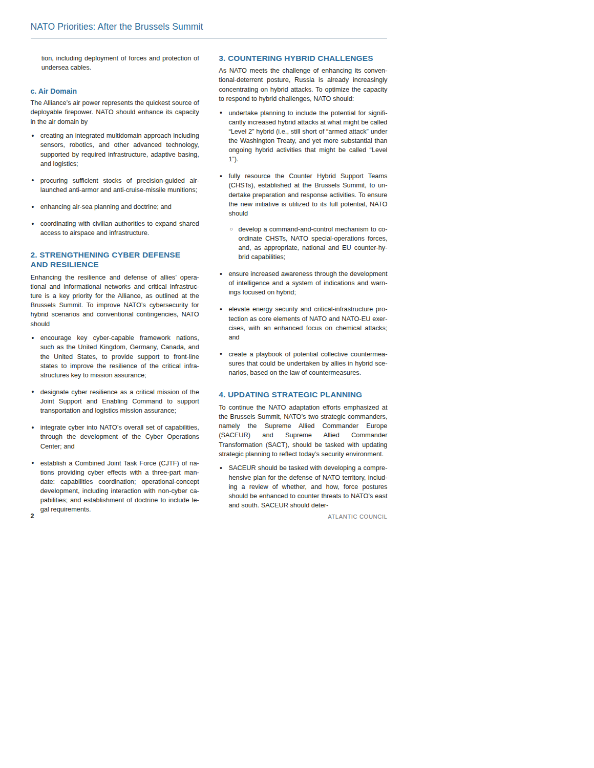NATO Priorities: After the Brussels Summit
tion, including deployment of forces and protection of undersea cables.
c. Air Domain
The Alliance’s air power represents the quickest source of deployable firepower. NATO should enhance its capacity in the air domain by
creating an integrated multidomain approach including sensors, robotics, and other advanced technology, supported by required infrastructure, adaptive basing, and logistics;
procuring sufficient stocks of precision-guided air-launched anti-armor and anti-cruise-missile munitions;
enhancing air-sea planning and doctrine; and
coordinating with civilian authorities to expand shared access to airspace and infrastructure.
2. Strengthening Cyber Defense and Resilience
Enhancing the resilience and defense of allies’ operational and informational networks and critical infrastructure is a key priority for the Alliance, as outlined at the Brussels Summit. To improve NATO’s cybersecurity for hybrid scenarios and conventional contingencies, NATO should
encourage key cyber-capable framework nations, such as the United Kingdom, Germany, Canada, and the United States, to provide support to front-line states to improve the resilience of the critical infrastructures key to mission assurance;
designate cyber resilience as a critical mission of the Joint Support and Enabling Command to support transportation and logistics mission assurance;
integrate cyber into NATO’s overall set of capabilities, through the development of the Cyber Operations Center; and
establish a Combined Joint Task Force (CJTF) of nations providing cyber effects with a three-part mandate: capabilities coordination; operational-concept development, including interaction with non-cyber capabilities; and establishment of doctrine to include legal requirements.
3. Countering Hybrid Challenges
As NATO meets the challenge of enhancing its conventional-deterrent posture, Russia is already increasingly concentrating on hybrid attacks. To optimize the capacity to respond to hybrid challenges, NATO should:
undertake planning to include the potential for significantly increased hybrid attacks at what might be called “Level 2” hybrid (i.e., still short of “armed attack” under the Washington Treaty, and yet more substantial than ongoing hybrid activities that might be called “Level 1”).
fully resource the Counter Hybrid Support Teams (CHSTs), established at the Brussels Summit, to undertake preparation and response activities. To ensure the new initiative is utilized to its full potential, NATO should
develop a command-and-control mechanism to coordinate CHSTs, NATO special-operations forces, and, as appropriate, national and EU counter-hybrid capabilities;
ensure increased awareness through the development of intelligence and a system of indications and warnings focused on hybrid;
elevate energy security and critical-infrastructure protection as core elements of NATO and NATO-EU exercises, with an enhanced focus on chemical attacks; and
create a playbook of potential collective countermeasures that could be undertaken by allies in hybrid scenarios, based on the law of countermeasures.
4. Updating Strategic Planning
To continue the NATO adaptation efforts emphasized at the Brussels Summit, NATO’s two strategic commanders, namely the Supreme Allied Commander Europe (SACEUR) and Supreme Allied Commander Transformation (SACT), should be tasked with updating strategic planning to reflect today’s security environment.
SACEUR should be tasked with developing a comprehensive plan for the defense of NATO territory, including a review of whether, and how, force postures should be enhanced to counter threats to NATO’s east and south. SACEUR should deter-
2
ATLANTIC COUNCIL